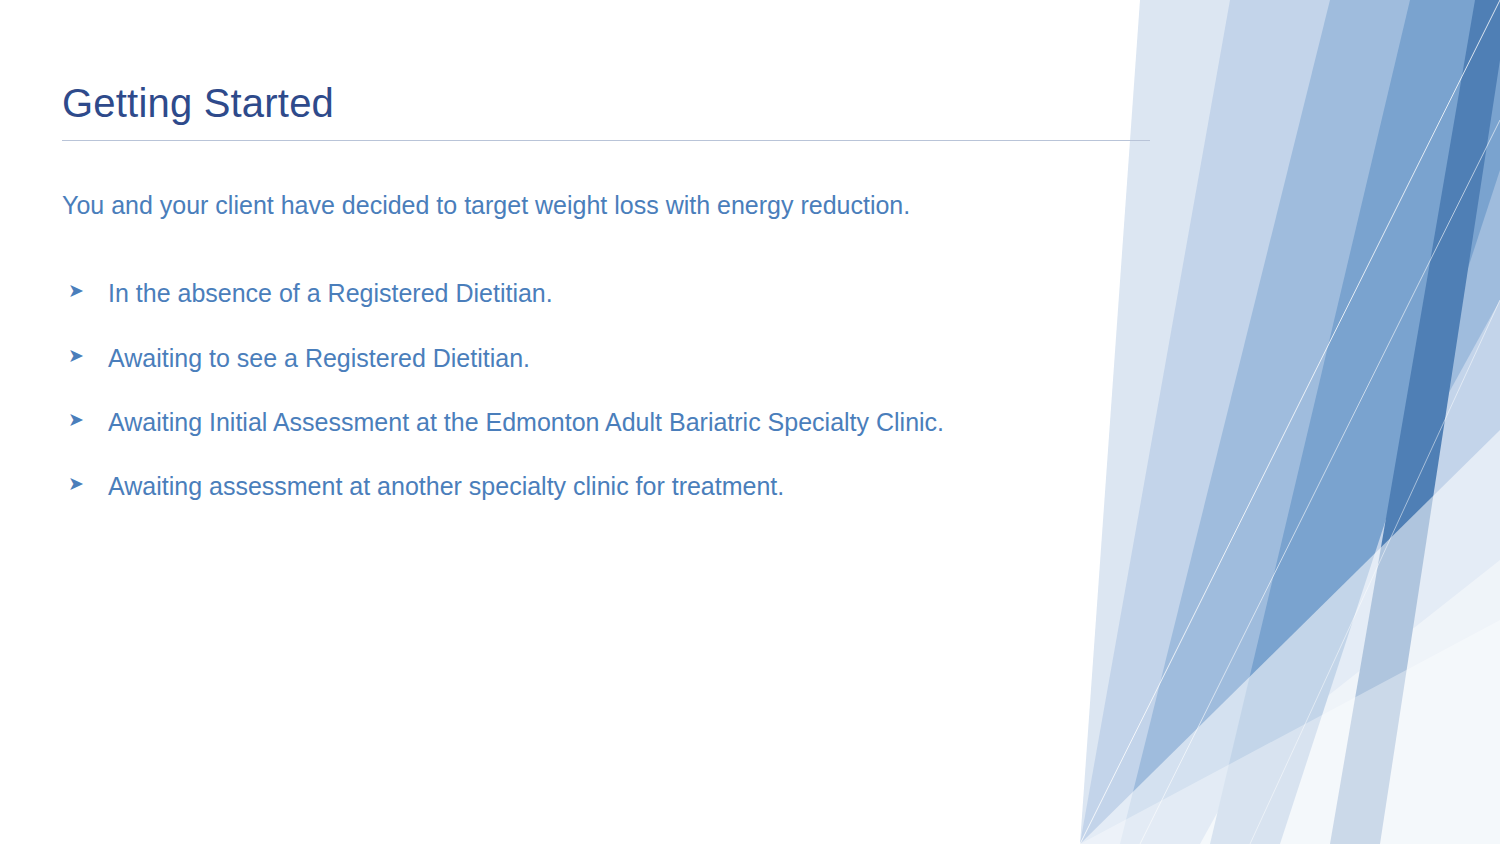Getting Started
You and your client have decided to target weight loss with energy reduction.
In the absence of a Registered Dietitian.
Awaiting to see a Registered Dietitian.
Awaiting Initial Assessment at the Edmonton Adult Bariatric Specialty Clinic.
Awaiting assessment at another specialty clinic for treatment.